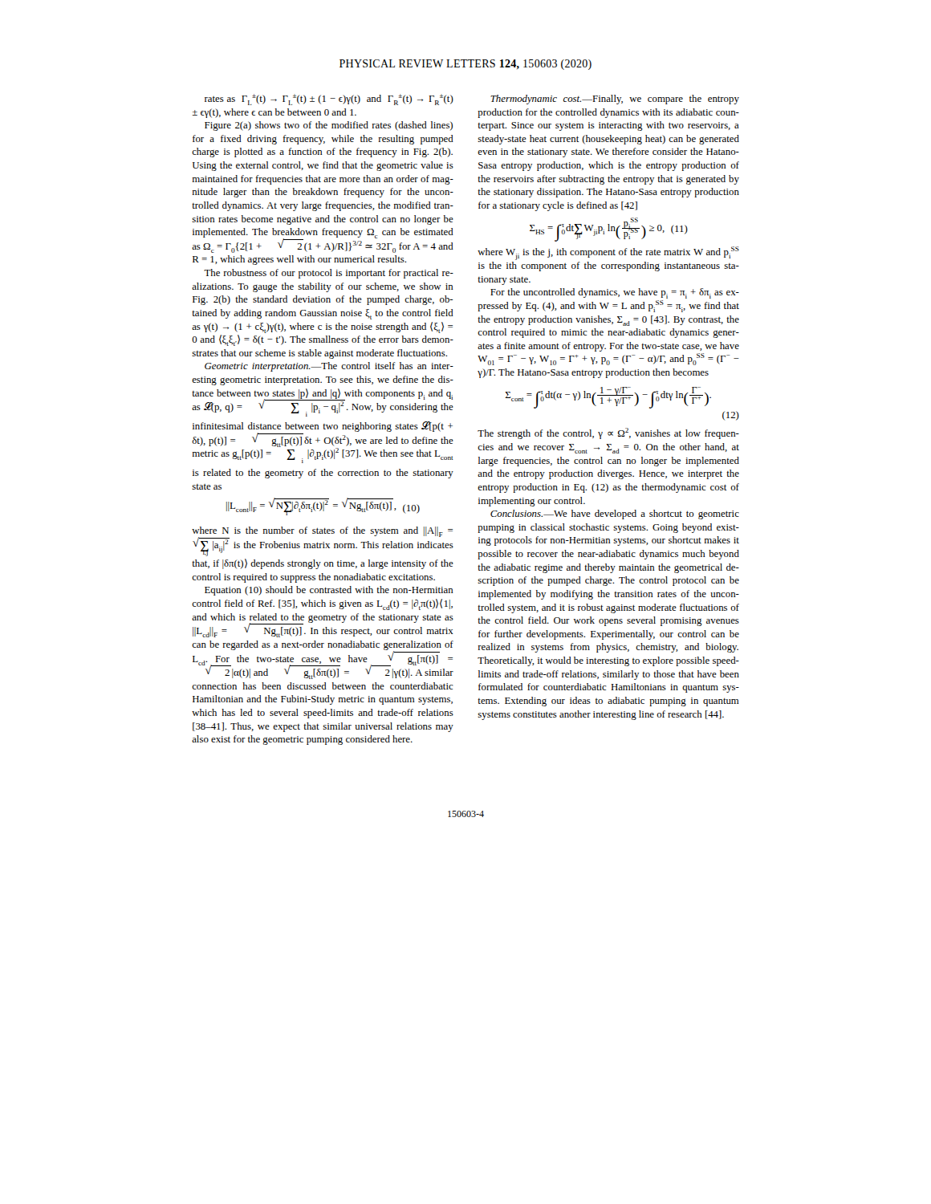PHYSICAL REVIEW LETTERS 124, 150603 (2020)
rates as ΓL±(t) → ΓL±(t) ± (1 − ϵ)γ(t) and ΓR±(t) → ΓR±(t) ± ϵγ(t), where ϵ can be between 0 and 1.
Figure 2(a) shows two of the modified rates (dashed lines) for a fixed driving frequency, while the resulting pumped charge is plotted as a function of the frequency in Fig. 2(b). Using the external control, we find that the geometric value is maintained for frequencies that are more than an order of magnitude larger than the breakdown frequency for the uncontrolled dynamics. At very large frequencies, the modified transition rates become negative and the control can no longer be implemented. The breakdown frequency Ωc can be estimated as Ωc = Γ0{2[1 + 2(1 + A)/R]}3/2 ≃ 32Γ0 for A = 4 and R = 1, which agrees well with our numerical results.
The robustness of our protocol is important for practical realizations. To gauge the stability of our scheme, we show in Fig. 2(b) the standard deviation of the pumped charge, obtained by adding random Gaussian noise ξt to the control field as γ(t) → (1 + cξt)γ(t), where c is the noise strength and ⟨ξt⟩ = 0 and ⟨ξtξt′⟩ = δ(t − t′). The smallness of the error bars demonstrates that our scheme is stable against moderate fluctuations.
Geometric interpretation.—The control itself has an interesting geometric interpretation. To see this, we define the distance between two states |p⟩ and |q⟩ with components pi and qi as 𝓛(p, q) = Σi |pi − qi|2. Now, by considering the infinitesimal distance between two neighboring states 𝓛[p(t + δt), p(t)] = gtt[p(t)] δt + O(δt2), we are led to define the metric as gtt[p(t)] = Σi |∂tpi(t)|2 [37]. We then see that Lcont is related to the geometry of the correction to the stationary state as
||Lcont||F = NΣi |∂tδπi(t)|2 = Ngtt[δπ(t)], (10)
where N is the number of states of the system and ||A||F = Σi,j |aij|2 is the Frobenius matrix norm. This relation indicates that, if |δπ(t)⟩ depends strongly on time, a large intensity of the control is required to suppress the nonadiabatic excitations.
Equation (10) should be contrasted with the non-Hermitian control field of Ref. [35], which is given as Lcd(t) = |∂tπ(t)⟩⟨1|, and which is related to the geometry of the stationary state as ||Lcd||F = Ngtt[π(t)]. In this respect, our control matrix can be regarded as a next-order nonadiabatic generalization of Lcd. For the two-state case, we have gtt[π(t)] = 2|α(t)| and gtt[δπ(t)] = 2|γ(t)|. A similar connection has been discussed between the counterdiabatic Hamiltonian and the Fubini-Study metric in quantum systems, which has led to several speed-limits and trade-off relations [38–41]. Thus, we expect that similar universal relations may also exist for the geometric pumping considered here.
Thermodynamic cost.—Finally, we compare the entropy production for the controlled dynamics with its adiabatic counterpart. Since our system is interacting with two reservoirs, a steady-state heat current (housekeeping heat) can be generated even in the stationary state. We therefore consider the Hatano-Sasa entropy production, which is the entropy production of the reservoirs after subtracting the entropy that is generated by the stationary dissipation. The Hatano-Sasa entropy production for a stationary cycle is defined as [42]
ΣHS = ∫τ 0dtΣji Wjipi ln(pjSS piSS) ≥ 0, (11)
where Wji is the j, ith component of the rate matrix W and piSS is the ith component of the corresponding instantaneous stationary state.
For the uncontrolled dynamics, we have pi = πi + δπi as expressed by Eq. (4), and with W = L and piSS = πi, we find that the entropy production vanishes, Σad = 0 [43]. By contrast, the control required to mimic the near-adiabatic dynamics generates a finite amount of entropy. For the two-state case, we have W01 = Γ− − γ, W10 = Γ+ + γ, p0 = (Γ− − α)/Γ, and p0SS = (Γ− − γ)/Γ. The Hatano-Sasa entropy production then becomes
Σcont = ∫τ 0dt(α − γ) ln(1 − γ/Γ−1 + γ/Γ+) − ∫τ 0dtγ ln(Γ−Γ+).
(12)
The strength of the control, γ ∝ Ω2, vanishes at low frequencies and we recover Σcont → Σad = 0. On the other hand, at large frequencies, the control can no longer be implemented and the entropy production diverges. Hence, we interpret the entropy production in Eq. (12) as the thermodynamic cost of implementing our control.
Conclusions.—We have developed a shortcut to geometric pumping in classical stochastic systems. Going beyond existing protocols for non-Hermitian systems, our shortcut makes it possible to recover the near-adiabatic dynamics much beyond the adiabatic regime and thereby maintain the geometrical description of the pumped charge. The control protocol can be implemented by modifying the transition rates of the uncontrolled system, and it is robust against moderate fluctuations of the control field. Our work opens several promising avenues for further developments. Experimentally, our control can be realized in systems from physics, chemistry, and biology. Theoretically, it would be interesting to explore possible speed-limits and trade-off relations, similarly to those that have been formulated for counterdiabatic Hamiltonians in quantum systems. Extending our ideas to adiabatic pumping in quantum systems constitutes another interesting line of research [44].
150603-4